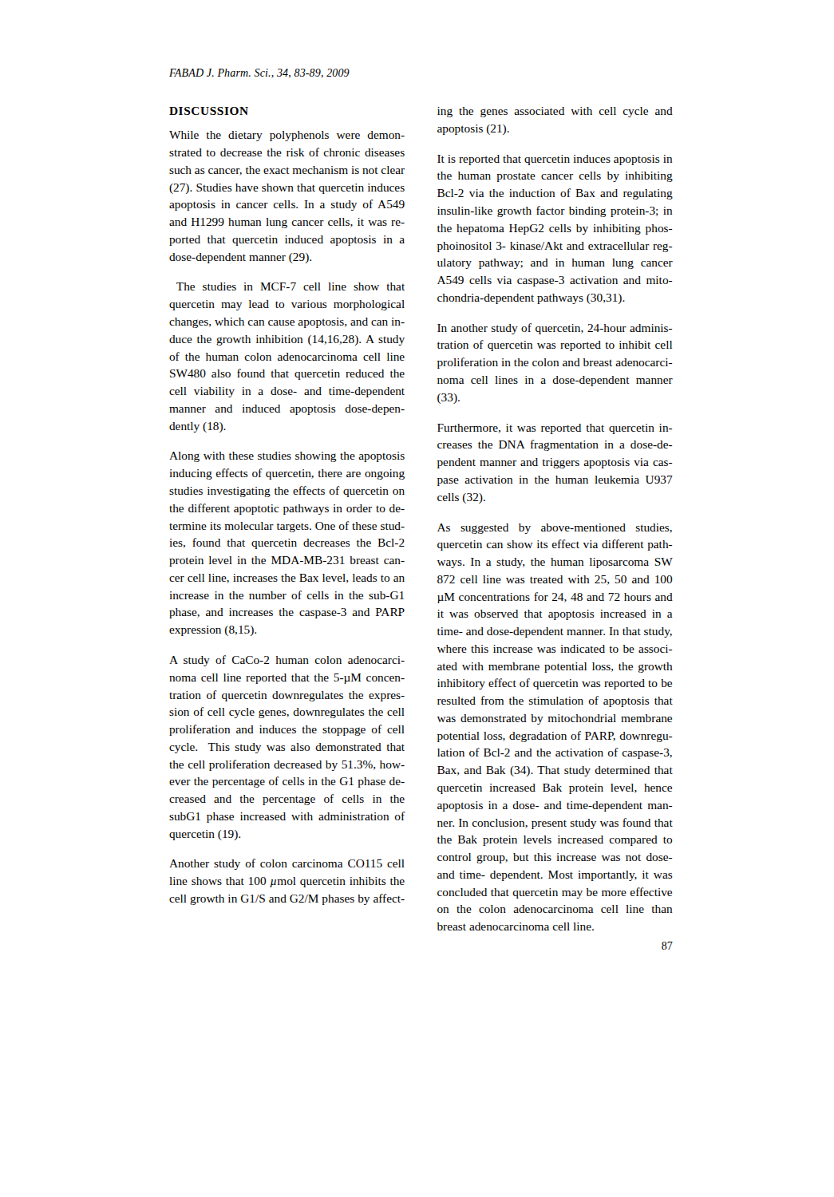FABAD J. Pharm. Sci., 34, 83-89, 2009
DISCUSSION
While the dietary polyphenols were demonstrated to decrease the risk of chronic diseases such as cancer, the exact mechanism is not clear (27). Studies have shown that quercetin induces apoptosis in cancer cells. In a study of A549 and H1299 human lung cancer cells, it was reported that quercetin induced apoptosis in a dose-dependent manner (29).
The studies in MCF-7 cell line show that quercetin may lead to various morphological changes, which can cause apoptosis, and can induce the growth inhibition (14,16,28). A study of the human colon adenocarcinoma cell line SW480 also found that quercetin reduced the cell viability in a dose- and time-dependent manner and induced apoptosis dose-dependently (18).
Along with these studies showing the apoptosis inducing effects of quercetin, there are ongoing studies investigating the effects of quercetin on the different apoptotic pathways in order to determine its molecular targets. One of these studies, found that quercetin decreases the Bcl-2 protein level in the MDA-MB-231 breast cancer cell line, increases the Bax level, leads to an increase in the number of cells in the sub-G1 phase, and increases the caspase-3 and PARP expression (8,15).
A study of CaCo-2 human colon adenocarcinoma cell line reported that the 5-µM concentration of quercetin downregulates the expression of cell cycle genes, downregulates the cell proliferation and induces the stoppage of cell cycle. This study was also demonstrated that the cell proliferation decreased by 51.3%, however the percentage of cells in the G1 phase decreased and the percentage of cells in the subG1 phase increased with administration of quercetin (19).
Another study of colon carcinoma CO115 cell line shows that 100 µmol quercetin inhibits the cell growth in G1/S and G2/M phases by affecting the genes associated with cell cycle and apoptosis (21).
It is reported that quercetin induces apoptosis in the human prostate cancer cells by inhibiting Bcl-2 via the induction of Bax and regulating insulin-like growth factor binding protein-3; in the hepatoma HepG2 cells by inhibiting phosphoinositol 3- kinase/Akt and extracellular regulatory pathway; and in human lung cancer A549 cells via caspase-3 activation and mitochondria-dependent pathways (30,31).
In another study of quercetin, 24-hour administration of quercetin was reported to inhibit cell proliferation in the colon and breast adenocarcinoma cell lines in a dose-dependent manner (33).
Furthermore, it was reported that quercetin increases the DNA fragmentation in a dose-dependent manner and triggers apoptosis via caspase activation in the human leukemia U937 cells (32).
As suggested by above-mentioned studies, quercetin can show its effect via different pathways. In a study, the human liposarcoma SW 872 cell line was treated with 25, 50 and 100 µM concentrations for 24, 48 and 72 hours and it was observed that apoptosis increased in a time- and dose-dependent manner. In that study, where this increase was indicated to be associated with membrane potential loss, the growth inhibitory effect of quercetin was reported to be resulted from the stimulation of apoptosis that was demonstrated by mitochondrial membrane potential loss, degradation of PARP, downregulation of Bcl-2 and the activation of caspase-3, Bax, and Bak (34). That study determined that quercetin increased Bak protein level, hence apoptosis in a dose- and time-dependent manner. In conclusion, present study was found that the Bak protein levels increased compared to control group, but this increase was not dose- and time- dependent. Most importantly, it was concluded that quercetin may be more effective on the colon adenocarcinoma cell line than breast adenocarcinoma cell line.
87